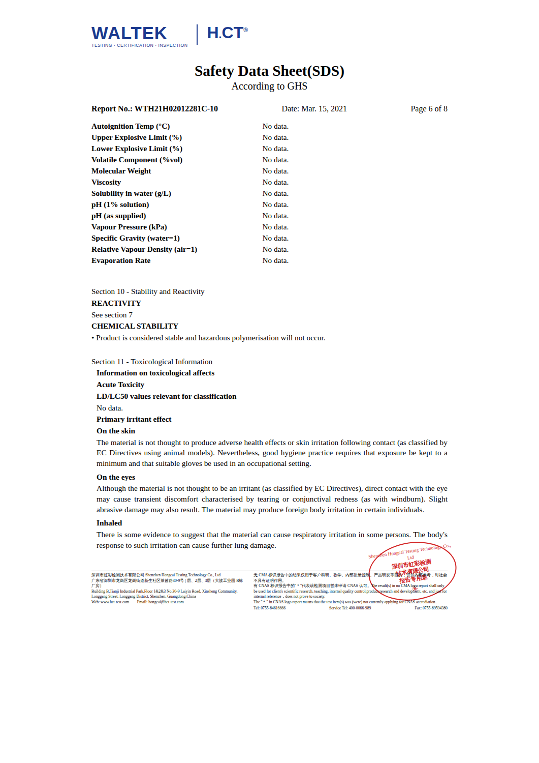WALTEK TESTING · CERTIFICATION · INSPECTION
H. CT®
Safety Data Sheet(SDS)
According to GHS
Report No.: WTH21H02012281C-10
Date: Mar. 15, 2021
Page 6 of 8
| Autoignition Temp (°C) | No data. |
| Upper Explosive Limit (%) | No data. |
| Lower Explosive Limit (%) | No data. |
| Volatile Component (%vol) | No data. |
| Molecular Weight | No data. |
| Viscosity | No data. |
| Solubility in water (g/L) | No data. |
| pH (1% solution) | No data. |
| pH (as supplied) | No data. |
| Vapour Pressure (kPa) | No data. |
| Specific Gravity (water=1) | No data. |
| Relative Vapour Density (air=1) | No data. |
| Evaporation Rate | No data. |
Section 10 - Stability and Reactivity
REACTIVITY
See section 7
CHEMICAL STABILITY
• Product is considered stable and hazardous polymerisation will not occur.
Section 11 - Toxicological Information
Information on toxicological affects
Acute Toxicity
LD/LC50 values relevant for classification
No data.
Primary irritant effect
On the skin
The material is not thought to produce adverse health effects or skin irritation following contact (as classified by EC Directives using animal models). Nevertheless, good hygiene practice requires that exposure be kept to a minimum and that suitable gloves be used in an occupational setting.
On the eyes
Although the material is not thought to be an irritant (as classified by EC Directives), direct contact with the eye may cause transient discomfort characterised by tearing or conjunctival redness (as with windburn). Slight abrasive damage may also result. The material may produce foreign body irritation in certain individuals.
Inhaled
There is some evidence to suggest that the material can cause respiratory irritation in some persons. The body's response to such irritation can cause further lung damage.
Shenzhen Hongcai Testing Technology Co., Ltd
深圳市虹彩检测
技术有限公司
报告专用章
✳
深圳市虹彩检测技术有限公司 Shenzhen Hongcai Testing Technology Co., Ltd
广东省深圳市龙岗区龙岗街道新生社区莱茵路30-9号 | 层、2层、3层（大族工业园 B栋厂房）
Building B,Tianji Industrial Park,Floor 1&2&3 No.30-9 Laiyin Road, Xinsheng Community,
Longgang Street, Longgang District, Shenzhen, Guangdong,China
Web: www.hct-test.com Email: hongcai@hct-test.com
无 CMA 标识报告中的结果仅用于客户科研、教学、内部质量控制、产品研发等目的，仅供内部参考，对社会不具有证明作用。
有 CNAS 标识报告中的"＊"代表该检测项目暂未申请 CNAS 认可。The result(s) in no CMA logo report shall only be used for client's scientific research, teaching, internal quality control,product research and development, etc. and just for internal reference，does not prove to society.
The "＊" in CNAS logo report means that the test item(s) was (were) not currently applying for CNAS accrediation .
Tel: 0755-84616666 Service Tel: 400-0066-989 Fax: 0755-89594380